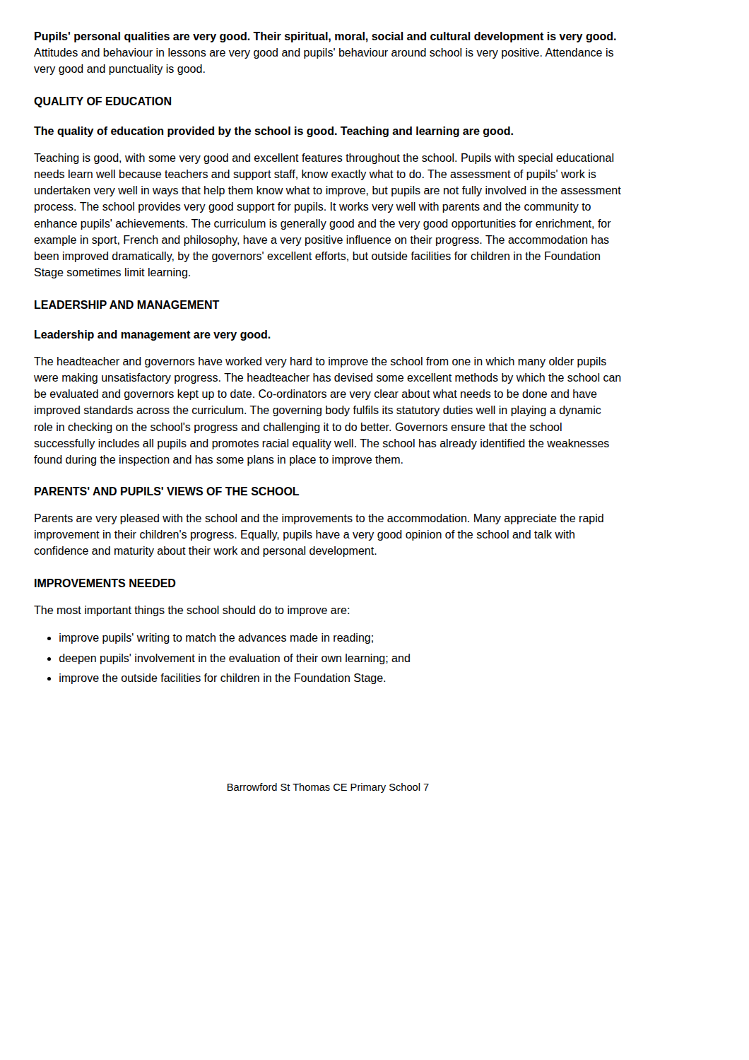Pupils' personal qualities are very good. Their spiritual, moral, social and cultural development is very good. Attitudes and behaviour in lessons are very good and pupils' behaviour around school is very positive. Attendance is very good and punctuality is good.
QUALITY OF EDUCATION
The quality of education provided by the school is good. Teaching and learning are good.
Teaching is good, with some very good and excellent features throughout the school. Pupils with special educational needs learn well because teachers and support staff, know exactly what to do. The assessment of pupils' work is undertaken very well in ways that help them know what to improve, but pupils are not fully involved in the assessment process. The school provides very good support for pupils. It works very well with parents and the community to enhance pupils' achievements. The curriculum is generally good and the very good opportunities for enrichment, for example in sport, French and philosophy, have a very positive influence on their progress. The accommodation has been improved dramatically, by the governors' excellent efforts, but outside facilities for children in the Foundation Stage sometimes limit learning.
LEADERSHIP AND MANAGEMENT
Leadership and management are very good.
The headteacher and governors have worked very hard to improve the school from one in which many older pupils were making unsatisfactory progress. The headteacher has devised some excellent methods by which the school can be evaluated and governors kept up to date. Co-ordinators are very clear about what needs to be done and have improved standards across the curriculum. The governing body fulfils its statutory duties well in playing a dynamic role in checking on the school's progress and challenging it to do better. Governors ensure that the school successfully includes all pupils and promotes racial equality well. The school has already identified the weaknesses found during the inspection and has some plans in place to improve them.
PARENTS' AND PUPILS' VIEWS OF THE SCHOOL
Parents are very pleased with the school and the improvements to the accommodation. Many appreciate the rapid improvement in their children's progress. Equally, pupils have a very good opinion of the school and talk with confidence and maturity about their work and personal development.
IMPROVEMENTS NEEDED
The most important things the school should do to improve are:
improve pupils' writing to match the advances made in reading;
deepen pupils' involvement in the evaluation of their own learning; and
improve the outside facilities for children in the Foundation Stage.
Barrowford St Thomas CE Primary School 7